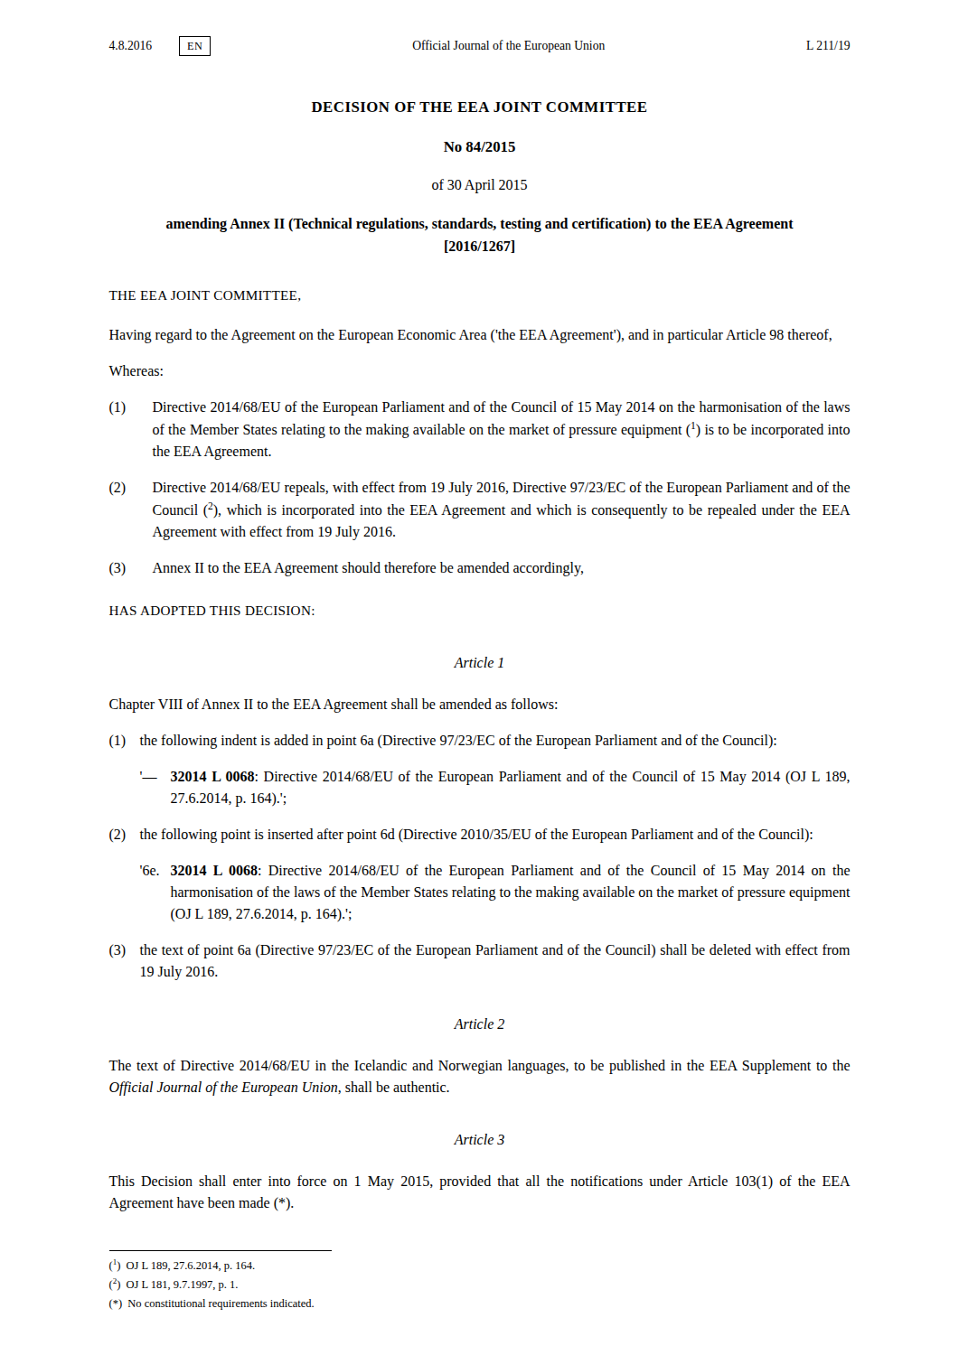4.8.2016 EN Official Journal of the European Union L 211/19
DECISION OF THE EEA JOINT COMMITTEE
No 84/2015
of 30 April 2015
amending Annex II (Technical regulations, standards, testing and certification) to the EEA Agreement [2016/1267]
THE EEA JOINT COMMITTEE,
Having regard to the Agreement on the European Economic Area ('the EEA Agreement'), and in particular Article 98 thereof,
Whereas:
(1) Directive 2014/68/EU of the European Parliament and of the Council of 15 May 2014 on the harmonisation of the laws of the Member States relating to the making available on the market of pressure equipment (1) is to be incorporated into the EEA Agreement.
(2) Directive 2014/68/EU repeals, with effect from 19 July 2016, Directive 97/23/EC of the European Parliament and of the Council (2), which is incorporated into the EEA Agreement and which is consequently to be repealed under the EEA Agreement with effect from 19 July 2016.
(3) Annex II to the EEA Agreement should therefore be amended accordingly,
HAS ADOPTED THIS DECISION:
Article 1
Chapter VIII of Annex II to the EEA Agreement shall be amended as follows:
(1) the following indent is added in point 6a (Directive 97/23/EC of the European Parliament and of the Council):
'— 32014 L 0068: Directive 2014/68/EU of the European Parliament and of the Council of 15 May 2014 (OJ L 189, 27.6.2014, p. 164).';
(2) the following point is inserted after point 6d (Directive 2010/35/EU of the European Parliament and of the Council):
'6e. 32014 L 0068: Directive 2014/68/EU of the European Parliament and of the Council of 15 May 2014 on the harmonisation of the laws of the Member States relating to the making available on the market of pressure equipment (OJ L 189, 27.6.2014, p. 164).';
(3) the text of point 6a (Directive 97/23/EC of the European Parliament and of the Council) shall be deleted with effect from 19 July 2016.
Article 2
The text of Directive 2014/68/EU in the Icelandic and Norwegian languages, to be published in the EEA Supplement to the Official Journal of the European Union, shall be authentic.
Article 3
This Decision shall enter into force on 1 May 2015, provided that all the notifications under Article 103(1) of the EEA Agreement have been made (*).
(1) OJ L 189, 27.6.2014, p. 164.
(2) OJ L 181, 9.7.1997, p. 1.
(*) No constitutional requirements indicated.